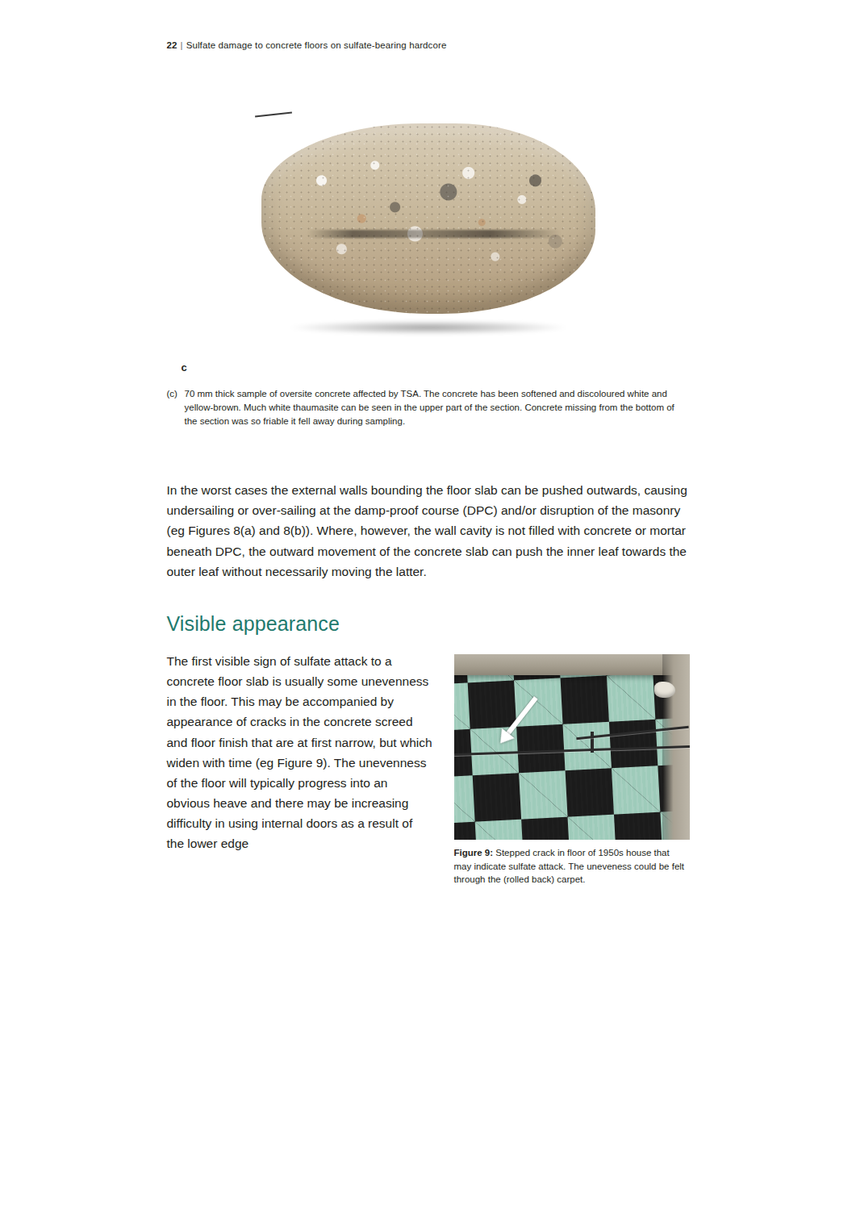22|Sulfate damage to concrete floors on sulfate-bearing hardcore
c
(c) 70 mm thick sample of oversite concrete affected by TSA. The concrete has been softened and discoloured white and yellow-brown. Much white thaumasite can be seen in the upper part of the section. Concrete missing from the bottom of the section was so friable it fell away during sampling.
In the worst cases the external walls bounding the floor slab can be pushed outwards, causing undersailing or over-sailing at the damp-proof course (DPC) and/or disruption of the masonry (eg Figures 8(a) and 8(b)). Where, however, the wall cavity is not filled with concrete or mortar beneath DPC, the outward movement of the concrete slab can push the inner leaf towards the outer leaf without necessarily moving the latter.
Visible appearance
The first visible sign of sulfate attack to a concrete floor slab is usually some unevenness in the floor. This may be accompanied by appearance of cracks in the concrete screed and floor finish that are at first narrow, but which widen with time (eg Figure 9). The unevenness of the floor will typically progress into an obvious heave and there may be increasing difficulty in using internal doors as a result of the lower edge
Figure 9: Stepped crack in floor of 1950s house that may indicate sulfate attack. The uneveness could be felt through the (rolled back) carpet.